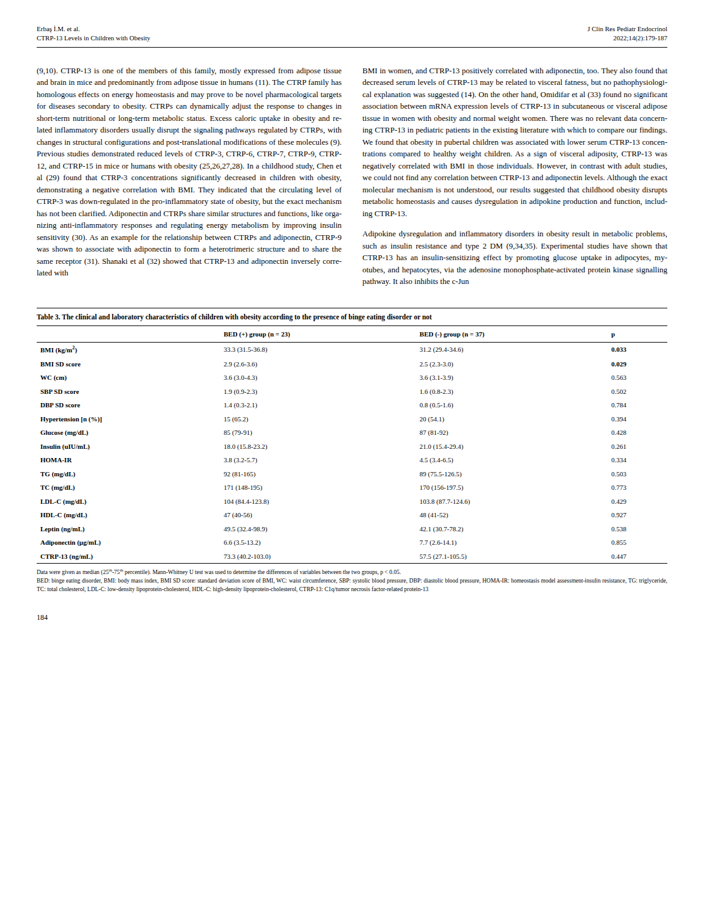Erbaş İ.M. et al. CTRP-13 Levels in Children with Obesity
J Clin Res Pediatr Endocrinol 2022;14(2):179-187
(9,10). CTRP-13 is one of the members of this family, mostly expressed from adipose tissue and brain in mice and predominantly from adipose tissue in humans (11). The CTRP family has homologous effects on energy homeostasis and may prove to be novel pharmacological targets for diseases secondary to obesity. CTRPs can dynamically adjust the response to changes in short-term nutritional or long-term metabolic status. Excess caloric uptake in obesity and related inflammatory disorders usually disrupt the signaling pathways regulated by CTRPs, with changes in structural configurations and post-translational modifications of these molecules (9). Previous studies demonstrated reduced levels of CTRP-3, CTRP-6, CTRP-7, CTRP-9, CTRP-12, and CTRP-15 in mice or humans with obesity (25,26,27,28). In a childhood study, Chen et al (29) found that CTRP-3 concentrations significantly decreased in children with obesity, demonstrating a negative correlation with BMI. They indicated that the circulating level of CTRP-3 was down-regulated in the pro-inflammatory state of obesity, but the exact mechanism has not been clarified. Adiponectin and CTRPs share similar structures and functions, like organizing anti-inflammatory responses and regulating energy metabolism by improving insulin sensitivity (30). As an example for the relationship between CTRPs and adiponectin, CTRP-9 was shown to associate with adiponectin to form a heterotrimeric structure and to share the same receptor (31). Shanaki et al (32) showed that CTRP-13 and adiponectin inversely correlated with
BMI in women, and CTRP-13 positively correlated with adiponectin, too. They also found that decreased serum levels of CTRP-13 may be related to visceral fatness, but no pathophysiological explanation was suggested (14). On the other hand, Omidifar et al (33) found no significant association between mRNA expression levels of CTRP-13 in subcutaneous or visceral adipose tissue in women with obesity and normal weight women. There was no relevant data concerning CTRP-13 in pediatric patients in the existing literature with which to compare our findings. We found that obesity in pubertal children was associated with lower serum CTRP-13 concentrations compared to healthy weight children. As a sign of visceral adiposity, CTRP-13 was negatively correlated with BMI in those individuals. However, in contrast with adult studies, we could not find any correlation between CTRP-13 and adiponectin levels. Although the exact molecular mechanism is not understood, our results suggested that childhood obesity disrupts metabolic homeostasis and causes dysregulation in adipokine production and function, including CTRP-13.
Adipokine dysregulation and inflammatory disorders in obesity result in metabolic problems, such as insulin resistance and type 2 DM (9,34,35). Experimental studies have shown that CTRP-13 has an insulin-sensitizing effect by promoting glucose uptake in adipocytes, myotubes, and hepatocytes, via the adenosine monophosphate-activated protein kinase signalling pathway. It also inhibits the c-Jun
Table 3. The clinical and laboratory characteristics of children with obesity according to the presence of binge eating disorder or not
| | BED (+) group (n = 23) | BED (-) group (n = 37) | p |
| --- | --- | --- | --- |
| BMI (kg/m 2 ) | 33.3 (31.5-36.8) | 31.2 (29.4-34.6) | 0.033 |
| BMI SD score | 2.9 (2.6-3.6) | 2.5 (2.3-3.0) | 0.029 |
| WC (cm) | 3.6 (3.0-4.3) | 3.6 (3.1-3.9) | 0.563 |
| SBP SD score | 1.9 (0.9-2.3) | 1.6 (0.8-2.3) | 0.502 |
| DBP SD score | 1.4 (0.3-2.1) | 0.8 (0.5-1.6) | 0.784 |
| Hypertension [n (%)] | 15 (65.2) | 20 (54.1) | 0.394 |
| Glucose (mg/dL) | 85 (79-91) | 87 (81-92) | 0.428 |
| Insulin (uIU/mL) | 18.0 (15.8-23.2) | 21.0 (15.4-29.4) | 0.261 |
| HOMA-IR | 3.8 (3.2-5.7) | 4.5 (3.4-6.5) | 0.334 |
| TG (mg/dL) | 92 (81-165) | 89 (75.5-126.5) | 0.503 |
| TC (mg/dL) | 171 (148-195) | 170 (156-197.5) | 0.773 |
| LDL-C (mg/dL) | 104 (84.4-123.8) | 103.8 (87.7-124.6) | 0.429 |
| HDL-C (mg/dL) | 47 (40-56) | 48 (41-52) | 0.927 |
| Leptin (ng/mL) | 49.5 (32.4-98.9) | 42.1 (30.7-78.2) | 0.538 |
| Adiponectin (µg/mL) | 6.6 (3.5-13.2) | 7.7 (2.6-14.1) | 0.855 |
| CTRP-13 (ng/mL) | 73.3 (40.2-103.0) | 57.5 (27.1-105.5) | 0.447 |
Data were given as median (25th-75th percentile). Mann-Whitney U test was used to determine the differences of variables between the two groups, p < 0.05.
BED: binge eating disorder, BMI: body mass index, BMI SD score: standard deviation score of BMI, WC: waist circumference, SBP: systolic blood pressure, DBP: diastolic blood pressure, HOMA-IR: homeostasis model assessment-insulin resistance, TG: triglyceride, TC: total cholesterol, LDL-C: low-density lipoprotein-cholesterol, HDL-C: high-density lipoprotein-cholesterol, CTRP-13: C1q/tumor necrosis factor-related protein-13
184